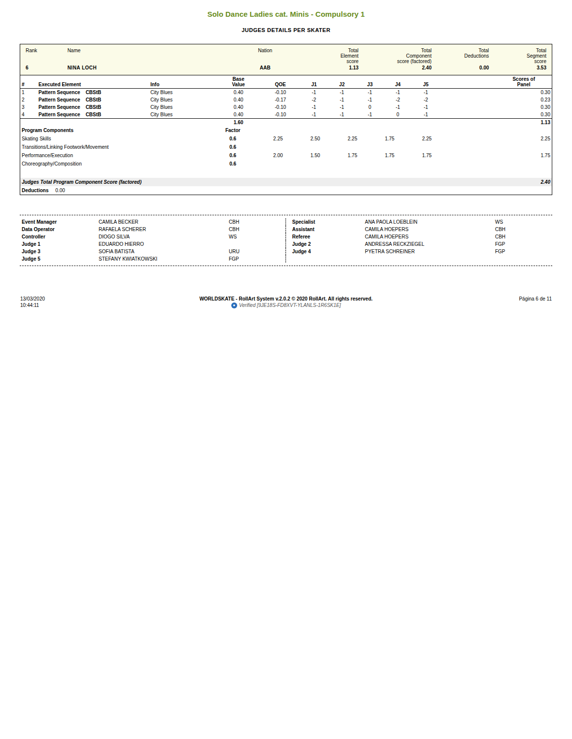Solo Dance Ladies cat. Minis - Compulsory 1
JUDGES DETAILS PER SKATER
| Rank | Name | Nation | Total Element score | Total Component score (factored) | Total Deductions | Total Segment score |
| 6 | NINA LOCH | AAB | 1.13 | 2.40 | 0.00 | 3.53 |
| # | Executed Element | Info | Base Value | QOE | J1 | J2 | J3 | J4 | J5 | | Scores of Panel |
| --- | --- | --- | --- | --- | --- | --- | --- | --- | --- | --- | --- |
| 1 | Pattern Sequence CBStB | City Blues | 0.40 | -0.10 | -1 | -1 | -1 | -1 | -1 | | 0.30 |
| 2 | Pattern Sequence CBStB | City Blues | 0.40 | -0.17 | -2 | -1 | -1 | -2 | -2 | | 0.23 |
| 3 | Pattern Sequence CBStB | City Blues | 0.40 | -0.10 | -1 | -1 | 0 | -1 | -1 | | 0.30 |
| 4 | Pattern Sequence CBStB | City Blues | 0.40 | -0.10 | -1 | -1 | -1 | 0 | -1 | | 0.30 |
| | | | 1.60 | | | | | | | | 1.13 |
| Program Components | Factor | | | | | | | |
| Skating Skills | 0.6 | 2.25 | 2.50 | 2.25 | 1.75 | 2.25 | | 2.25 |
| Transitions/Linking Footwork/Movement | 0.6 | | | | | | | |
| Performance/Execution | 0.6 | 2.00 | 1.50 | 1.75 | 1.75 | 1.75 | | 1.75 |
| Choreography/Composition | 0.6 | | | | | | | |
| Judges Total Program Component Score (factored) | 2.40 |
| Deductions 0.00 | |
| Event Manager | CAMILA BECKER | CBH | Specialist | ANA PAOLA LOEBLEIN | WS |
| Data Operator | RAFAELA SCHERER | CBH | Assistant | CAMILA HOEPERS | CBH |
| Controller | DIOGO SILVA | WS | Referee | CAMILA HOEPERS | CBH |
| Judge 1 | EDUARDO HIERRO | | Judge 2 | ANDRESSA RECKZIEGEL | FGP |
| Judge 3 | SOFIA BATISTA | URU | Judge 4 | PYETRA SCHREINER | FGP |
| Judge 5 | STEFANY KWIATKOWSKI | FGP | | | |
| 13/03/2020 | WORLDSKATE - RollArt System v.2.0.2 © 2020 RollArt. All rights reserved. | Página 6 de 11 |
| 10:44:11 | ● Verified [9JE18S-FD8XVT-YLANLS-1R6SK1E] | |